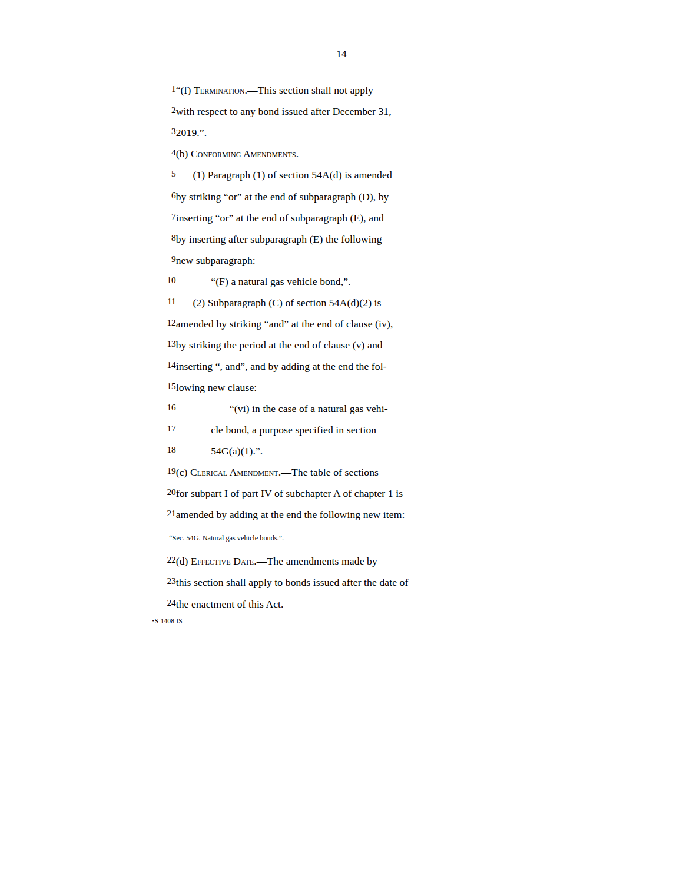14
| 1 | “(f) Termination. —This section shall not apply |
| 2 | with respect to any bond issued after December 31, |
| 3 | 2019.”. |
| 4 | (b) Conforming Amendments. — |
| 5 | (1) Paragraph (1) of section 54A(d) is amended |
| 6 | by striking “or” at the end of subparagraph (D), by |
| 7 | inserting “or” at the end of subparagraph (E), and |
| 8 | by inserting after subparagraph (E) the following |
| 9 | new subparagraph: |
| 10 | “(F) a natural gas vehicle bond,”. |
| 11 | (2) Subparagraph (C) of section 54A(d)(2) is |
| 12 | amended by striking “and” at the end of clause (iv), |
| 13 | by striking the period at the end of clause (v) and |
| 14 | inserting “, and”, and by adding at the end the fol- |
| 15 | lowing new clause: |
| 16 | “(vi) in the case of a natural gas vehi- |
| 17 | cle bond, a purpose specified in section |
| 18 | 54G(a)(1).”. |
| 19 | (c) Clerical Amendment. —The table of sections |
| 20 | for subpart I of part IV of subchapter A of chapter 1 is |
| 21 | amended by adding at the end the following new item: |
“Sec. 54G. Natural gas vehicle bonds.”.
| 22 | (d) Effective Date. —The amendments made by |
| 23 | this section shall apply to bonds issued after the date of |
| 24 | the enactment of this Act. |
•S 1408 IS